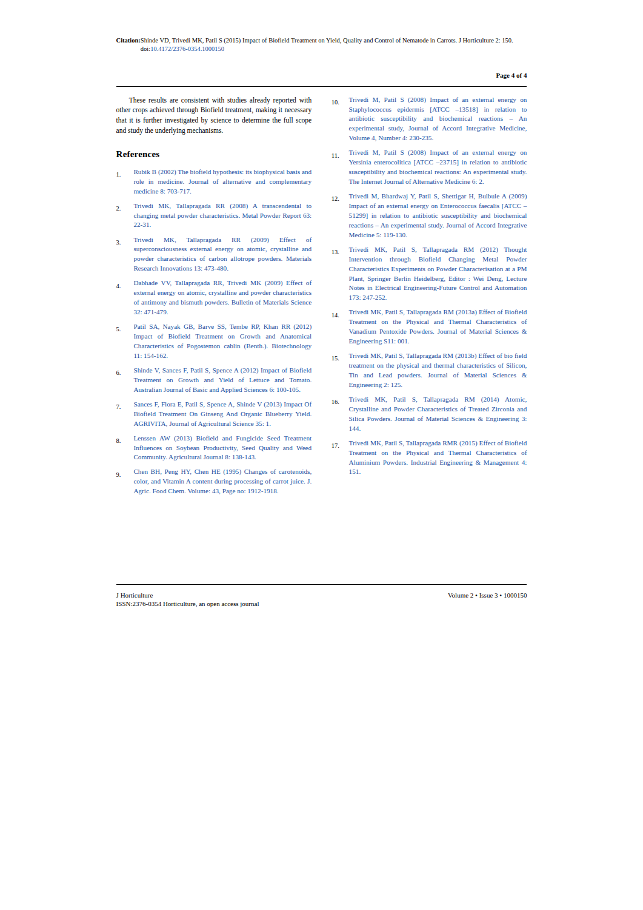| Citation: | Shinde VD, Trivedi MK, Patil S (2015) Impact of Biofield Treatment on Yield, Quality and Control of Nematode in Carrots. J Horticulture 2: 150. doi: 10.4172/2376-0354.1000150 |
Page 4 of 4
These results are consistent with studies already reported with other crops achieved through Biofield treatment, making it necessary that it is further investigated by science to determine the full scope and study the underlying mechanisms.
References
Rubik B (2002) The biofield hypothesis: its biophysical basis and role in medicine. Journal of alternative and complementary medicine 8: 703-717.
Trivedi MK, Tallapragada RR (2008) A transcendental to changing metal powder characteristics. Metal Powder Report 63: 22-31.
Trivedi MK, Tallapragada RR (2009) Effect of superconsciousness external energy on atomic, crystalline and powder characteristics of carbon allotrope powders. Materials Research Innovations 13: 473-480.
Dabhade VV, Tallapragada RR, Trivedi MK (2009) Effect of external energy on atomic, crystalline and powder characteristics of antimony and bismuth powders. Bulletin of Materials Science 32: 471-479.
Patil SA, Nayak GB, Barve SS, Tembe RP, Khan RR (2012) Impact of Biofield Treatment on Growth and Anatomical Characteristics of Pogostemon cablin (Benth.). Biotechnology 11: 154-162.
Shinde V, Sances F, Patil S, Spence A (2012) Impact of Biofield Treatment on Growth and Yield of Lettuce and Tomato. Australian Journal of Basic and Applied Sciences 6: 100-105.
Sances F, Flora E, Patil S, Spence A, Shinde V (2013) Impact Of Biofield Treatment On Ginseng And Organic Blueberry Yield. AGRIVITA, Journal of Agricultural Science 35: 1.
Lenssen AW (2013) Biofield and Fungicide Seed Treatment Influences on Soybean Productivity, Seed Quality and Weed Community. Agricultural Journal 8: 138-143.
Chen BH, Peng HY, Chen HE (1995) Changes of carotenoids, color, and Vitamin A content during processing of carrot juice. J. Agric. Food Chem. Volume: 43, Page no: 1912-1918.
Trivedi M, Patil S (2008) Impact of an external energy on Staphylococcus epidermis [ATCC –13518] in relation to antibiotic susceptibility and biochemical reactions – An experimental study, Journal of Accord Integrative Medicine, Volume 4, Number 4: 230-235.
Trivedi M, Patil S (2008) Impact of an external energy on Yersinia enterocolitica [ATCC –23715] in relation to antibiotic susceptibility and biochemical reactions: An experimental study. The Internet Journal of Alternative Medicine 6: 2.
Trivedi M, Bhardwaj Y, Patil S, Shettigar H, Bulbule A (2009) Impact of an external energy on Enterococcus faecalis [ATCC – 51299] in relation to antibiotic susceptibility and biochemical reactions – An experimental study. Journal of Accord Integrative Medicine 5: 119-130.
Trivedi MK, Patil S, Tallapragada RM (2012) Thought Intervention through Biofield Changing Metal Powder Characteristics Experiments on Powder Characterisation at a PM Plant, Springer Berlin Heidelberg, Editor : Wei Deng, Lecture Notes in Electrical Engineering-Future Control and Automation 173: 247-252.
Trivedi MK, Patil S, Tallapragada RM (2013a) Effect of Biofield Treatment on the Physical and Thermal Characteristics of Vanadium Pentoxide Powders. Journal of Material Sciences & Engineering S11: 001.
Trivedi MK, Patil S, Tallapragada RM (2013b) Effect of bio field treatment on the physical and thermal characteristics of Silicon, Tin and Lead powders. Journal of Material Sciences & Engineering 2: 125.
Trivedi MK, Patil S, Tallapragada RM (2014) Atomic, Crystalline and Powder Characteristics of Treated Zirconia and Silica Powders. Journal of Material Sciences & Engineering 3: 144.
Trivedi MK, Patil S, Tallapragada RMR (2015) Effect of Biofield Treatment on the Physical and Thermal Characteristics of Aluminium Powders. Industrial Engineering & Management 4: 151.
J Horticulture
ISSN:2376-0354 Horticulture, an open access journal
Volume 2 • Issue 3 • 1000150